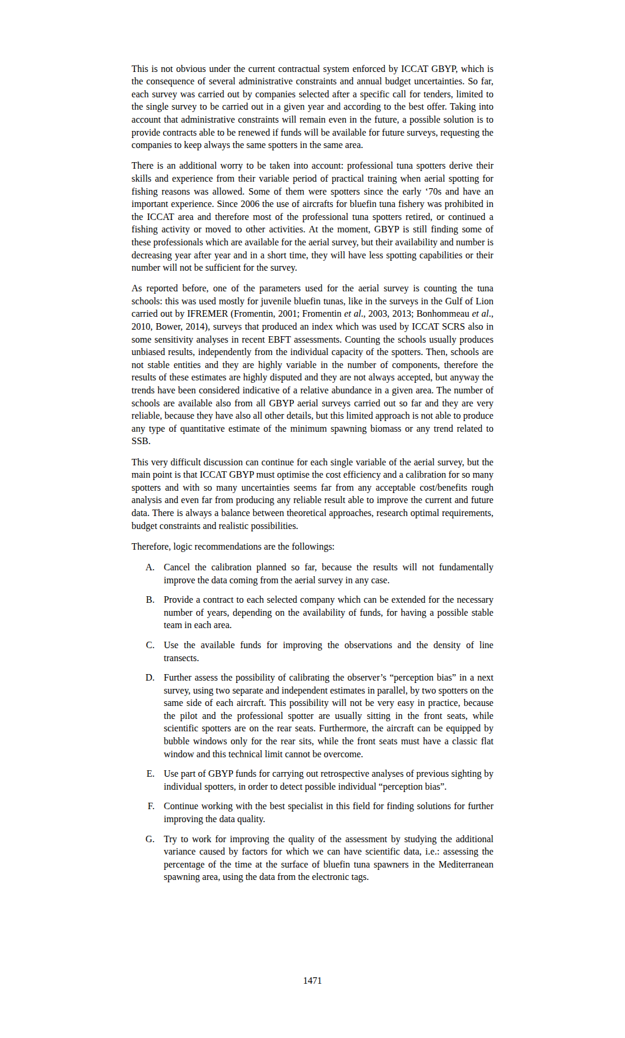This is not obvious under the current contractual system enforced by ICCAT GBYP, which is the consequence of several administrative constraints and annual budget uncertainties. So far, each survey was carried out by companies selected after a specific call for tenders, limited to the single survey to be carried out in a given year and according to the best offer. Taking into account that administrative constraints will remain even in the future, a possible solution is to provide contracts able to be renewed if funds will be available for future surveys, requesting the companies to keep always the same spotters in the same area.
There is an additional worry to be taken into account: professional tuna spotters derive their skills and experience from their variable period of practical training when aerial spotting for fishing reasons was allowed. Some of them were spotters since the early ‘70s and have an important experience. Since 2006 the use of aircrafts for bluefin tuna fishery was prohibited in the ICCAT area and therefore most of the professional tuna spotters retired, or continued a fishing activity or moved to other activities. At the moment, GBYP is still finding some of these professionals which are available for the aerial survey, but their availability and number is decreasing year after year and in a short time, they will have less spotting capabilities or their number will not be sufficient for the survey.
As reported before, one of the parameters used for the aerial survey is counting the tuna schools: this was used mostly for juvenile bluefin tunas, like in the surveys in the Gulf of Lion carried out by IFREMER (Fromentin, 2001; Fromentin et al., 2003, 2013; Bonhommeau et al., 2010, Bower, 2014), surveys that produced an index which was used by ICCAT SCRS also in some sensitivity analyses in recent EBFT assessments. Counting the schools usually produces unbiased results, independently from the individual capacity of the spotters. Then, schools are not stable entities and they are highly variable in the number of components, therefore the results of these estimates are highly disputed and they are not always accepted, but anyway the trends have been considered indicative of a relative abundance in a given area. The number of schools are available also from all GBYP aerial surveys carried out so far and they are very reliable, because they have also all other details, but this limited approach is not able to produce any type of quantitative estimate of the minimum spawning biomass or any trend related to SSB.
This very difficult discussion can continue for each single variable of the aerial survey, but the main point is that ICCAT GBYP must optimise the cost efficiency and a calibration for so many spotters and with so many uncertainties seems far from any acceptable cost/benefits rough analysis and even far from producing any reliable result able to improve the current and future data. There is always a balance between theoretical approaches, research optimal requirements, budget constraints and realistic possibilities.
Therefore, logic recommendations are the followings:
Cancel the calibration planned so far, because the results will not fundamentally improve the data coming from the aerial survey in any case.
Provide a contract to each selected company which can be extended for the necessary number of years, depending on the availability of funds, for having a possible stable team in each area.
Use the available funds for improving the observations and the density of line transects.
Further assess the possibility of calibrating the observer’s “perception bias” in a next survey, using two separate and independent estimates in parallel, by two spotters on the same side of each aircraft. This possibility will not be very easy in practice, because the pilot and the professional spotter are usually sitting in the front seats, while scientific spotters are on the rear seats. Furthermore, the aircraft can be equipped by bubble windows only for the rear sits, while the front seats must have a classic flat window and this technical limit cannot be overcome.
Use part of GBYP funds for carrying out retrospective analyses of previous sighting by individual spotters, in order to detect possible individual “perception bias”.
Continue working with the best specialist in this field for finding solutions for further improving the data quality.
Try to work for improving the quality of the assessment by studying the additional variance caused by factors for which we can have scientific data, i.e.: assessing the percentage of the time at the surface of bluefin tuna spawners in the Mediterranean spawning area, using the data from the electronic tags.
1471